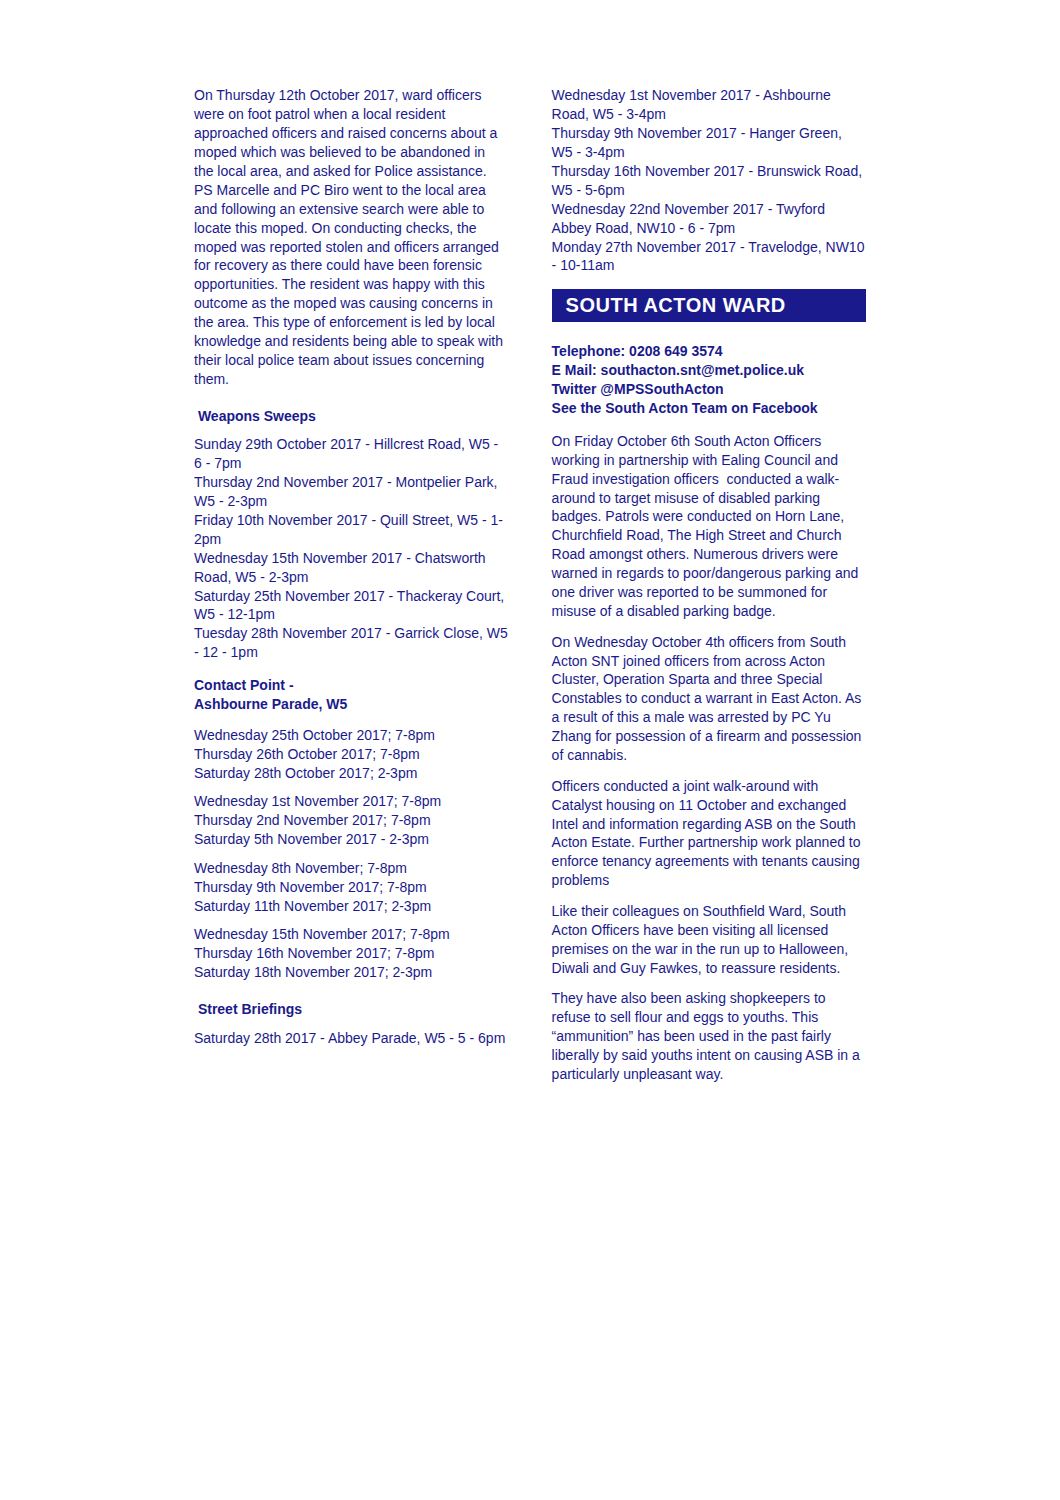On Thursday 12th October 2017, ward officers were on foot patrol when a local resident approached officers and raised concerns about a moped which was believed to be abandoned in the local area, and asked for Police assistance. PS Marcelle and PC Biro went to the local area and following an extensive search were able to locate this moped. On conducting checks, the moped was reported stolen and officers arranged for recovery as there could have been forensic opportunities. The resident was happy with this outcome as the moped was causing concerns in the area. This type of enforcement is led by local knowledge and residents being able to speak with their local police team about issues concerning them.
Weapons Sweeps
Sunday 29th October 2017 - Hillcrest Road, W5 - 6 - 7pm
Thursday 2nd November 2017 - Montpelier Park, W5 - 2-3pm
Friday 10th November 2017 - Quill Street, W5 - 1- 2pm
Wednesday 15th November 2017 - Chatsworth Road, W5 - 2-3pm
Saturday 25th November 2017 - Thackeray Court, W5 - 12-1pm
Tuesday 28th November 2017 - Garrick Close, W5 - 12 - 1pm
Contact Point -
Ashbourne Parade, W5
Wednesday 25th October 2017; 7-8pm
Thursday 26th October 2017; 7-8pm
Saturday 28th October 2017; 2-3pm Wednesday 1st November 2017; 7-8pm
Thursday 2nd November 2017; 7-8pm
Saturday 5th November 2017 - 2-3pm Wednesday 8th November; 7-8pm
Thursday 9th November 2017; 7-8pm
Saturday 11th November 2017; 2-3pm Wednesday 15th November 2017; 7-8pm
Thursday 16th November 2017; 7-8pm
Saturday 18th November 2017; 2-3pm
Street Briefings
Saturday 28th 2017 - Abbey Parade, W5 - 5 - 6pm
Wednesday 1st November 2017 - Ashbourne Road, W5 - 3-4pm
Thursday 9th November 2017 - Hanger Green, W5 - 3-4pm
Thursday 16th November 2017 - Brunswick Road, W5 - 5-6pm
Wednesday 22nd November 2017 - Twyford Abbey Road, NW10 - 6 - 7pm
Monday 27th November 2017 - Travelodge, NW10 - 10-11am
SOUTH ACTON WARD
Telephone: 0208 649 3574
E Mail: southacton.snt@met.police.uk
Twitter @MPSSouthActon
See the South Acton Team on Facebook
On Friday October 6th South Acton Officers working in partnership with Ealing Council and Fraud investigation officers conducted a walk-around to target misuse of disabled parking badges. Patrols were conducted on Horn Lane, Churchfield Road, The High Street and Church Road amongst others. Numerous drivers were warned in regards to poor/dangerous parking and one driver was reported to be summoned for misuse of a disabled parking badge.
On Wednesday October 4th officers from South Acton SNT joined officers from across Acton Cluster, Operation Sparta and three Special Constables to conduct a warrant in East Acton. As a result of this a male was arrested by PC Yu Zhang for possession of a firearm and possession of cannabis.
Officers conducted a joint walk-around with Catalyst housing on 11 October and exchanged Intel and information regarding ASB on the South Acton Estate. Further partnership work planned to enforce tenancy agreements with tenants causing problems
Like their colleagues on Southfield Ward, South Acton Officers have been visiting all licensed premises on the war in the run up to Halloween, Diwali and Guy Fawkes, to reassure residents.
They have also been asking shopkeepers to refuse to sell flour and eggs to youths. This “ammunition” has been used in the past fairly liberally by said youths intent on causing ASB in a particularly unpleasant way.